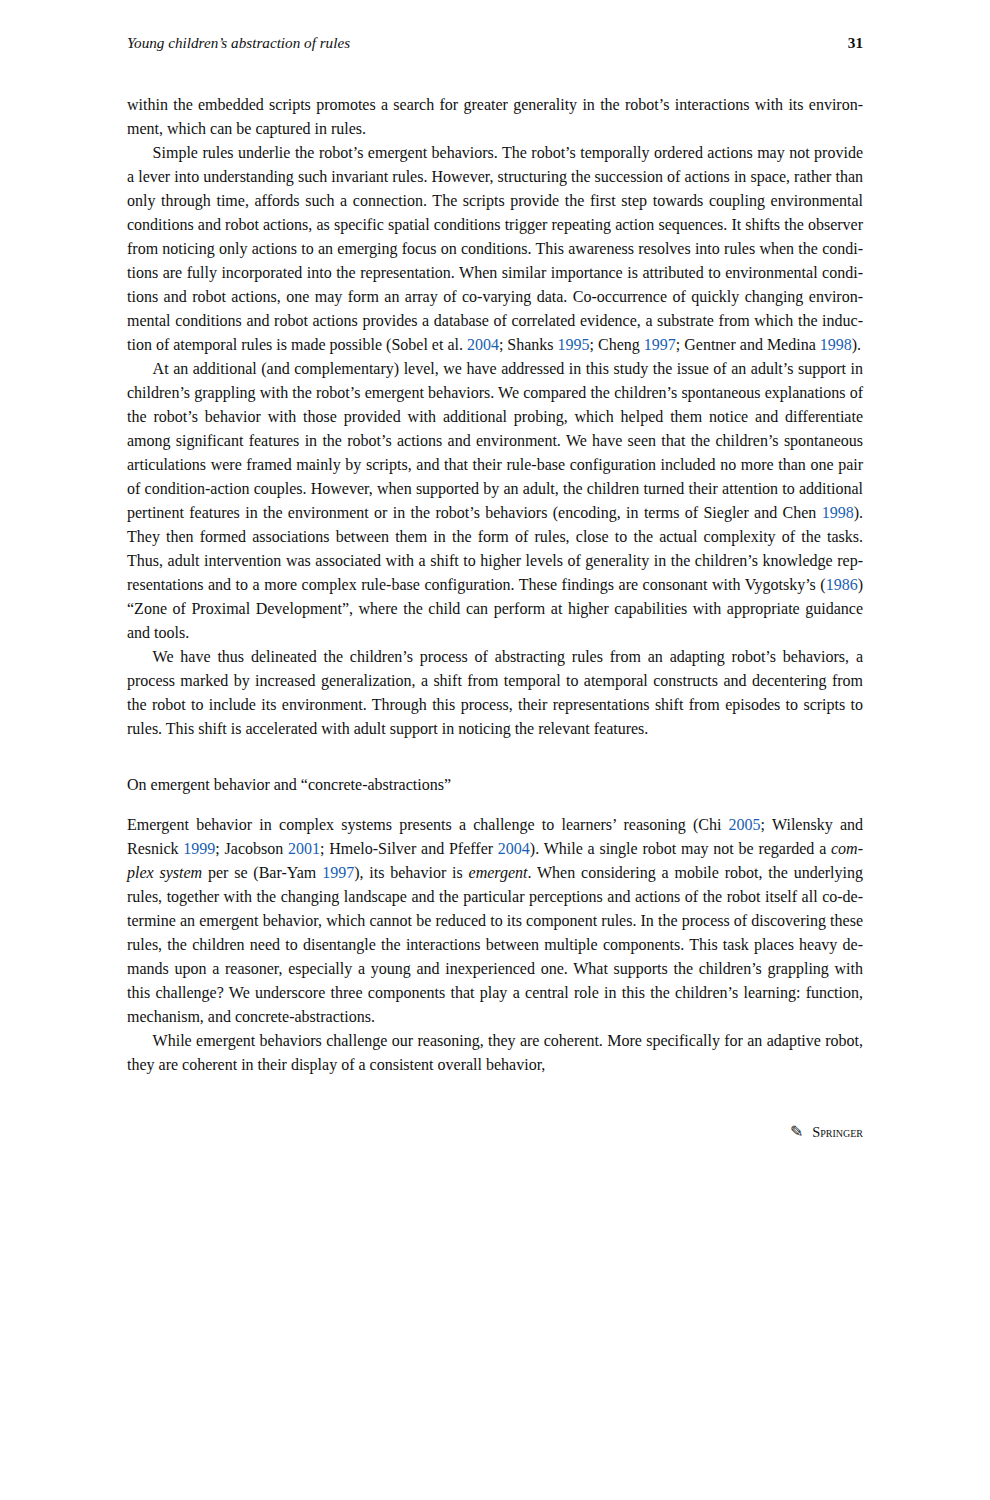Young children’s abstraction of rules 31
within the embedded scripts promotes a search for greater generality in the robot’s interactions with its environment, which can be captured in rules.
Simple rules underlie the robot’s emergent behaviors. The robot’s temporally ordered actions may not provide a lever into understanding such invariant rules. However, structuring the succession of actions in space, rather than only through time, affords such a connection. The scripts provide the first step towards coupling environmental conditions and robot actions, as specific spatial conditions trigger repeating action sequences. It shifts the observer from noticing only actions to an emerging focus on conditions. This awareness resolves into rules when the conditions are fully incorporated into the representation. When similar importance is attributed to environmental conditions and robot actions, one may form an array of co-varying data. Co-occurrence of quickly changing environmental conditions and robot actions provides a database of correlated evidence, a substrate from which the induction of atemporal rules is made possible (Sobel et al. 2004; Shanks 1995; Cheng 1997; Gentner and Medina 1998).
At an additional (and complementary) level, we have addressed in this study the issue of an adult’s support in children’s grappling with the robot’s emergent behaviors. We compared the children’s spontaneous explanations of the robot’s behavior with those provided with additional probing, which helped them notice and differentiate among significant features in the robot’s actions and environment. We have seen that the children’s spontaneous articulations were framed mainly by scripts, and that their rule-base configuration included no more than one pair of condition-action couples. However, when supported by an adult, the children turned their attention to additional pertinent features in the environment or in the robot’s behaviors (encoding, in terms of Siegler and Chen 1998). They then formed associations between them in the form of rules, close to the actual complexity of the tasks. Thus, adult intervention was associated with a shift to higher levels of generality in the children’s knowledge representations and to a more complex rule-base configuration. These findings are consonant with Vygotsky’s (1986) “Zone of Proximal Development”, where the child can perform at higher capabilities with appropriate guidance and tools.
We have thus delineated the children’s process of abstracting rules from an adapting robot’s behaviors, a process marked by increased generalization, a shift from temporal to atemporal constructs and decentering from the robot to include its environment. Through this process, their representations shift from episodes to scripts to rules. This shift is accelerated with adult support in noticing the relevant features.
On emergent behavior and “concrete-abstractions”
Emergent behavior in complex systems presents a challenge to learners’ reasoning (Chi 2005; Wilensky and Resnick 1999; Jacobson 2001; Hmelo-Silver and Pfeffer 2004). While a single robot may not be regarded a complex system per se (Bar-Yam 1997), its behavior is emergent. When considering a mobile robot, the underlying rules, together with the changing landscape and the particular perceptions and actions of the robot itself all co-determine an emergent behavior, which cannot be reduced to its component rules. In the process of discovering these rules, the children need to disentangle the interactions between multiple components. This task places heavy demands upon a reasoner, especially a young and inexperienced one. What supports the children’s grappling with this challenge? We underscore three components that play a central role in this the children’s learning: function, mechanism, and concrete-abstractions.
While emergent behaviors challenge our reasoning, they are coherent. More specifically for an adaptive robot, they are coherent in their display of a consistent overall behavior,
✎ Springer